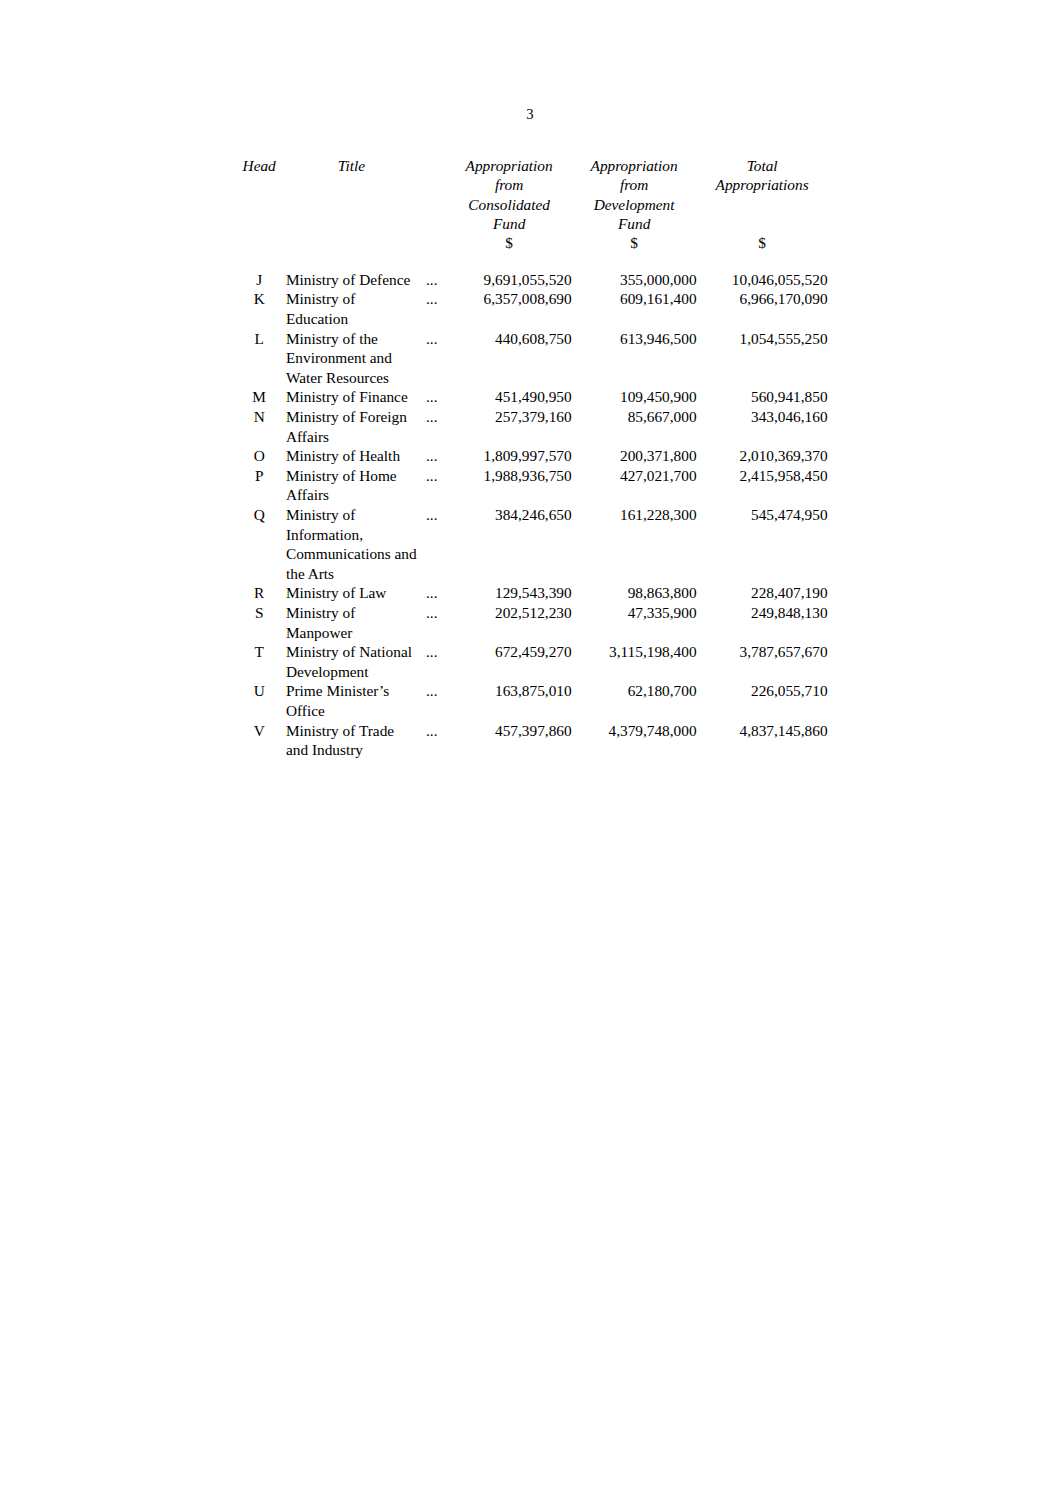3
| Head | Title | | Appropriation from Consolidated Fund | Appropriation from Development Fund | Total Appropriations |
| --- | --- | --- | --- | --- | --- |
| | | | $ | $ | $ |
| J | Ministry of Defence | ... | 9,691,055,520 | 355,000,000 | 10,046,055,520 |
| K | Ministry of Education | ... | 6,357,008,690 | 609,161,400 | 6,966,170,090 |
| L | Ministry of the Environment and Water Resources | ... | 440,608,750 | 613,946,500 | 1,054,555,250 |
| M | Ministry of Finance | ... | 451,490,950 | 109,450,900 | 560,941,850 |
| N | Ministry of Foreign Affairs | ... | 257,379,160 | 85,667,000 | 343,046,160 |
| O | Ministry of Health | ... | 1,809,997,570 | 200,371,800 | 2,010,369,370 |
| P | Ministry of Home Affairs | ... | 1,988,936,750 | 427,021,700 | 2,415,958,450 |
| Q | Ministry of Information, Communications and the Arts | ... | 384,246,650 | 161,228,300 | 545,474,950 |
| R | Ministry of Law | ... | 129,543,390 | 98,863,800 | 228,407,190 |
| S | Ministry of Manpower | ... | 202,512,230 | 47,335,900 | 249,848,130 |
| T | Ministry of National Development | ... | 672,459,270 | 3,115,198,400 | 3,787,657,670 |
| U | Prime Minister’s Office | ... | 163,875,010 | 62,180,700 | 226,055,710 |
| V | Ministry of Trade and Industry | ... | 457,397,860 | 4,379,748,000 | 4,837,145,860 |